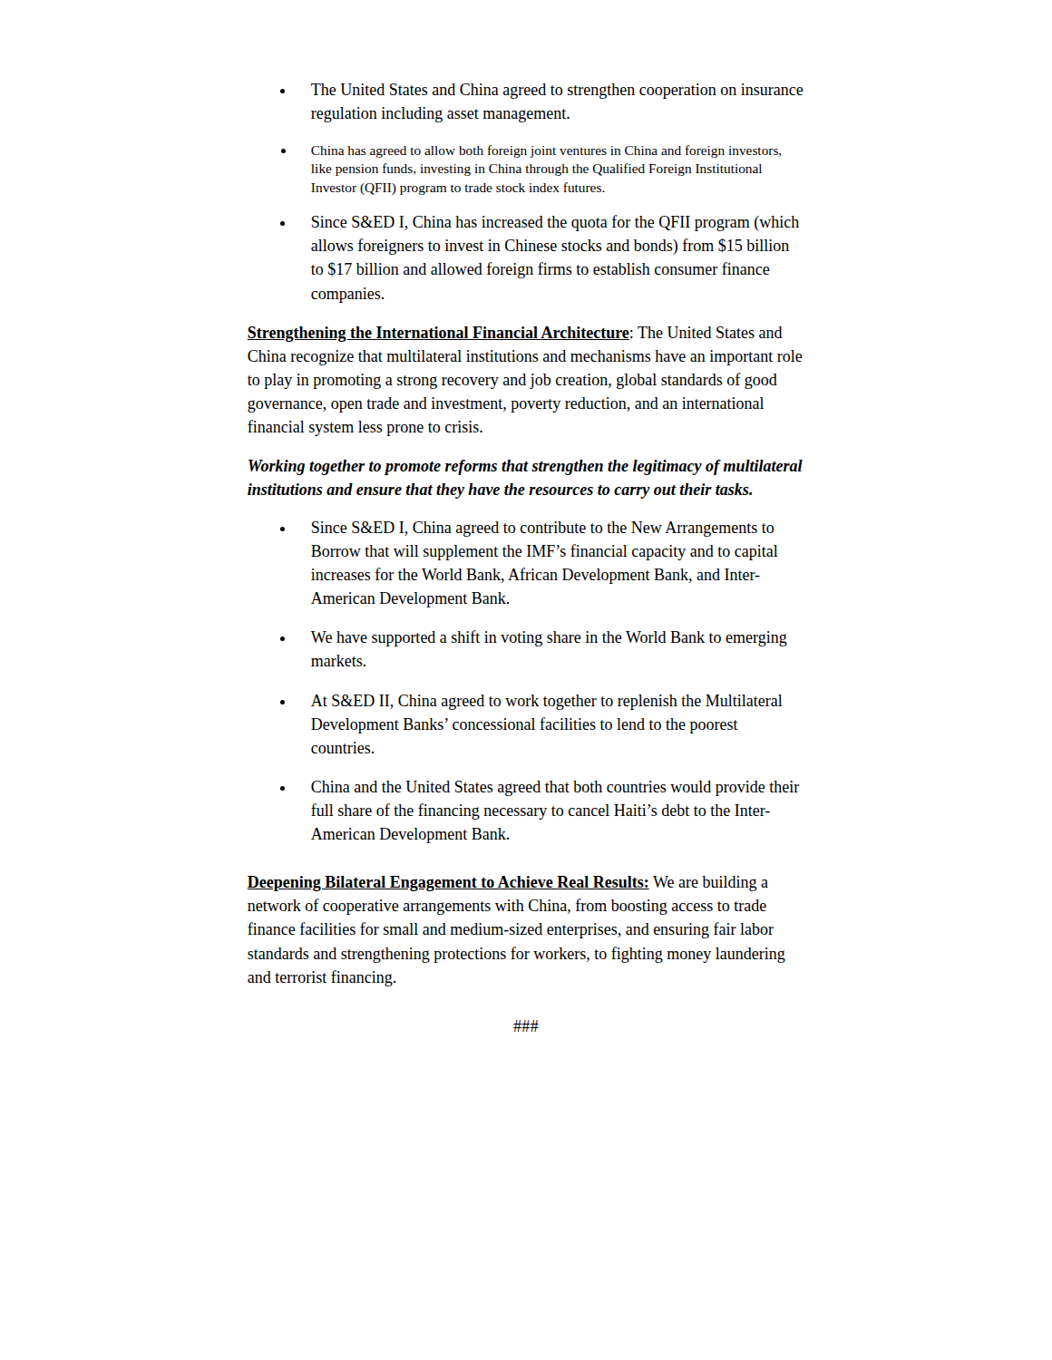The United States and China agreed to strengthen cooperation on insurance regulation including asset management.
China has agreed to allow both foreign joint ventures in China and foreign investors, like pension funds, investing in China through the Qualified Foreign Institutional Investor (QFII) program to trade stock index futures.
Since S&ED I, China has increased the quota for the QFII program (which allows foreigners to invest in Chinese stocks and bonds) from $15 billion to $17 billion and allowed foreign firms to establish consumer finance companies.
Strengthening the International Financial Architecture: The United States and China recognize that multilateral institutions and mechanisms have an important role to play in promoting a strong recovery and job creation, global standards of good governance, open trade and investment, poverty reduction, and an international financial system less prone to crisis.
Working together to promote reforms that strengthen the legitimacy of multilateral institutions and ensure that they have the resources to carry out their tasks.
Since S&ED I, China agreed to contribute to the New Arrangements to Borrow that will supplement the IMF’s financial capacity and to capital increases for the World Bank, African Development Bank, and Inter-American Development Bank.
We have supported a shift in voting share in the World Bank to emerging markets.
At S&ED II, China agreed to work together to replenish the Multilateral Development Banks’ concessional facilities to lend to the poorest countries.
China and the United States agreed that both countries would provide their full share of the financing necessary to cancel Haiti’s debt to the Inter-American Development Bank.
Deepening Bilateral Engagement to Achieve Real Results: We are building a network of cooperative arrangements with China, from boosting access to trade finance facilities for small and medium-sized enterprises, and ensuring fair labor standards and strengthening protections for workers, to fighting money laundering and terrorist financing.
###